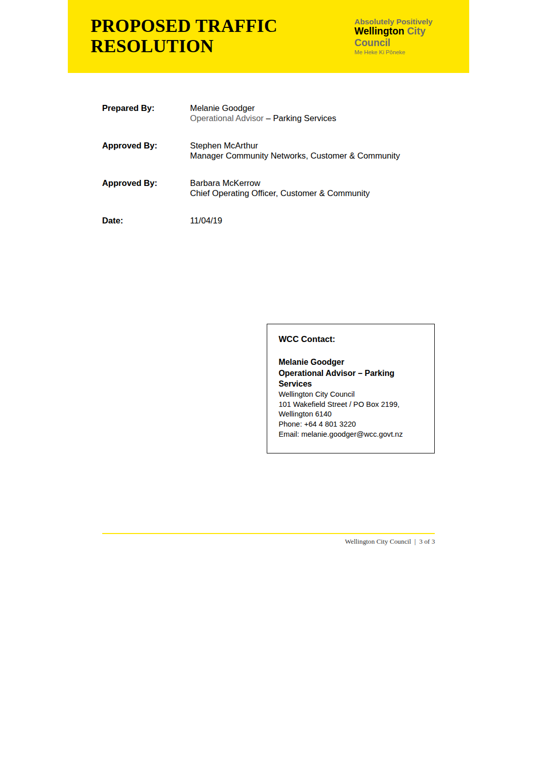PROPOSED TRAFFIC RESOLUTION
Absolutely Positively Wellington City Council Me Heke Ki Pōneke
| Prepared By: | Melanie Goodger Operational Advisor – Parking Services |
| Approved By: | Stephen McArthur Manager Community Networks, Customer & Community |
| Approved By: | Barbara McKerrow Chief Operating Officer, Customer & Community |
| Date: | 11/04/19 |
WCC Contact:
Melanie Goodger
Operational Advisor – Parking Services
Wellington City Council
101 Wakefield Street / PO Box 2199,
Wellington 6140
Phone: +64 4 801 3220
Email: melanie.goodger@wcc.govt.nz
Wellington City Council | 3 of 3